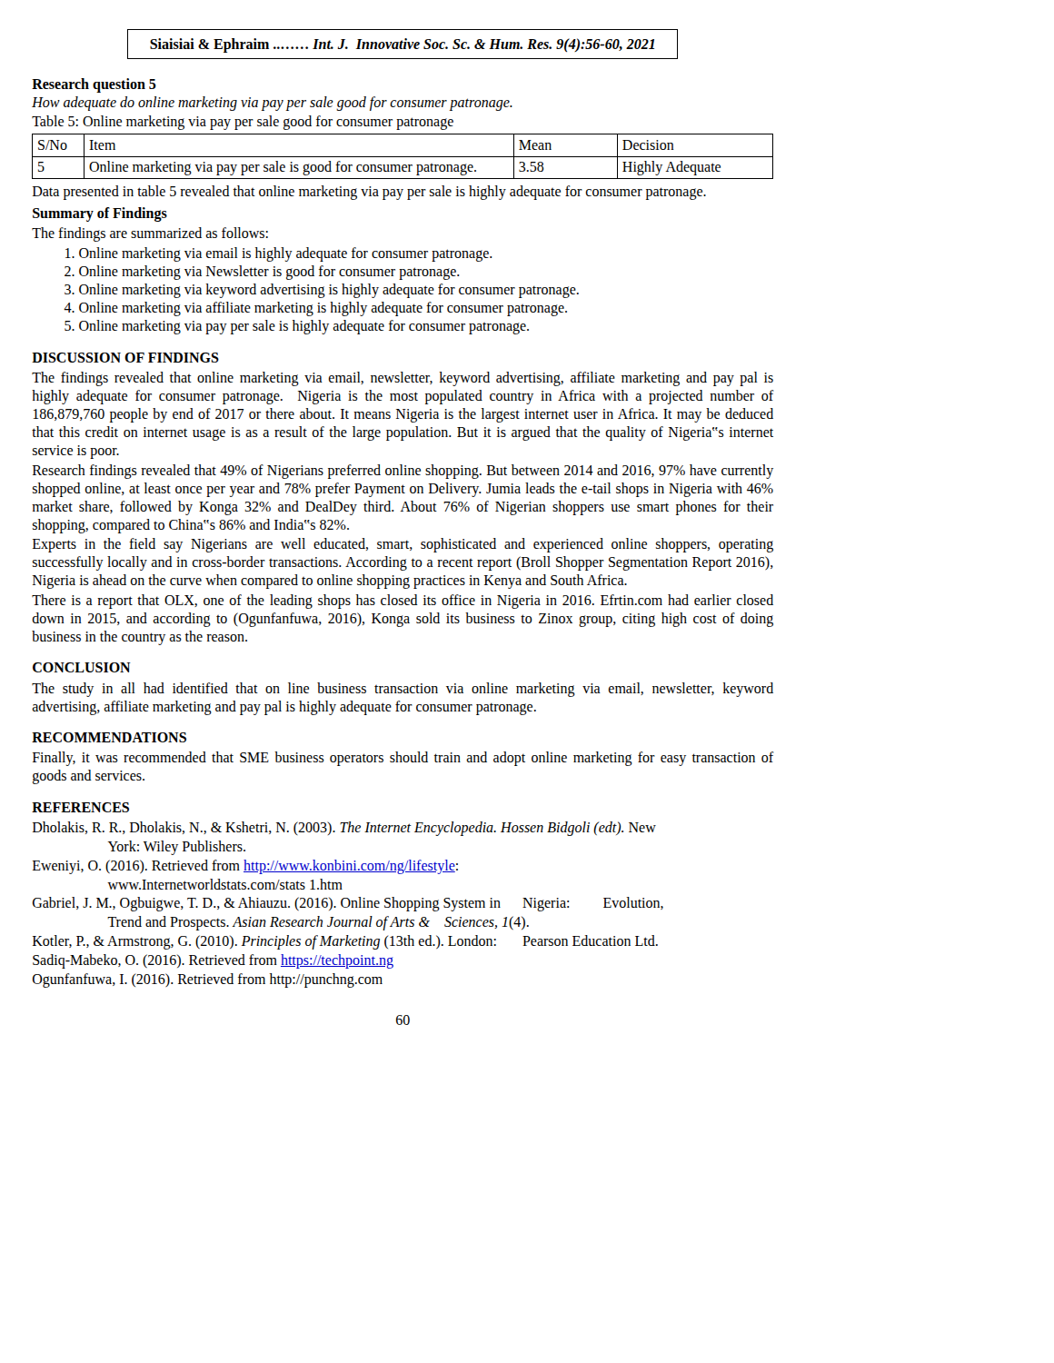Siaisiai & Ephraim ..…… Int. J. Innovative Soc. Sc. & Hum. Res. 9(4):56-60, 2021
Research question 5
How adequate do online marketing via pay per sale good for consumer patronage.
Table 5: Online marketing via pay per sale good for consumer patronage
| S/No | Item | Mean | Decision |
| 5 | Online marketing via pay per sale is good for consumer patronage. | 3.58 | Highly Adequate |
Data presented in table 5 revealed that online marketing via pay per sale is highly adequate for consumer patronage.
Summary of Findings
The findings are summarized as follows:
Online marketing via email is highly adequate for consumer patronage.
Online marketing via Newsletter is good for consumer patronage.
Online marketing via keyword advertising is highly adequate for consumer patronage.
Online marketing via affiliate marketing is highly adequate for consumer patronage.
Online marketing via pay per sale is highly adequate for consumer patronage.
DISCUSSION OF FINDINGS
The findings revealed that online marketing via email, newsletter, keyword advertising, affiliate marketing and pay pal is highly adequate for consumer patronage. Nigeria is the most populated country in Africa with a projected number of 186,879,760 people by end of 2017 or there about. It means Nigeria is the largest internet user in Africa. It may be deduced that this credit on internet usage is as a result of the large population. But it is argued that the quality of Nigeria‟s internet service is poor.
Research findings revealed that 49% of Nigerians preferred online shopping. But between 2014 and 2016, 97% have currently shopped online, at least once per year and 78% prefer Payment on Delivery. Jumia leads the e-tail shops in Nigeria with 46% market share, followed by Konga 32% and DealDey third. About 76% of Nigerian shoppers use smart phones for their shopping, compared to China‟s 86% and India‟s 82%.
Experts in the field say Nigerians are well educated, smart, sophisticated and experienced online shoppers, operating successfully locally and in cross-border transactions. According to a recent report (Broll Shopper Segmentation Report 2016), Nigeria is ahead on the curve when compared to online shopping practices in Kenya and South Africa.
There is a report that OLX, one of the leading shops has closed its office in Nigeria in 2016. Efrtin.com had earlier closed down in 2015, and according to (Ogunfanfuwa, 2016), Konga sold its business to Zinox group, citing high cost of doing business in the country as the reason.
CONCLUSION
The study in all had identified that on line business transaction via online marketing via email, newsletter, keyword advertising, affiliate marketing and pay pal is highly adequate for consumer patronage.
RECOMMENDATIONS
Finally, it was recommended that SME business operators should train and adopt online marketing for easy transaction of goods and services.
REFERENCES
Dholakis, R. R., Dholakis, N., & Kshetri, N. (2003). The Internet Encyclopedia. Hossen Bidgoli (edt). New
York: Wiley Publishers.
Eweniyi, O. (2016). Retrieved from http://www.konbini.com/ng/lifestyle:
www.Internetworldstats.com/stats 1.htm
Gabriel, J. M., Ogbuigwe, T. D., & Ahiauzu. (2016). Online Shopping System in Nigeria: Evolution,
Trend and Prospects. Asian Research Journal of Arts & Sciences, 1(4).
Kotler, P., & Armstrong, G. (2010). Principles of Marketing (13th ed.). London: Pearson Education Ltd.
Sadiq-Mabeko, O. (2016). Retrieved from https://techpoint.ng
Ogunfanfuwa, I. (2016). Retrieved from http://punchng.com
60